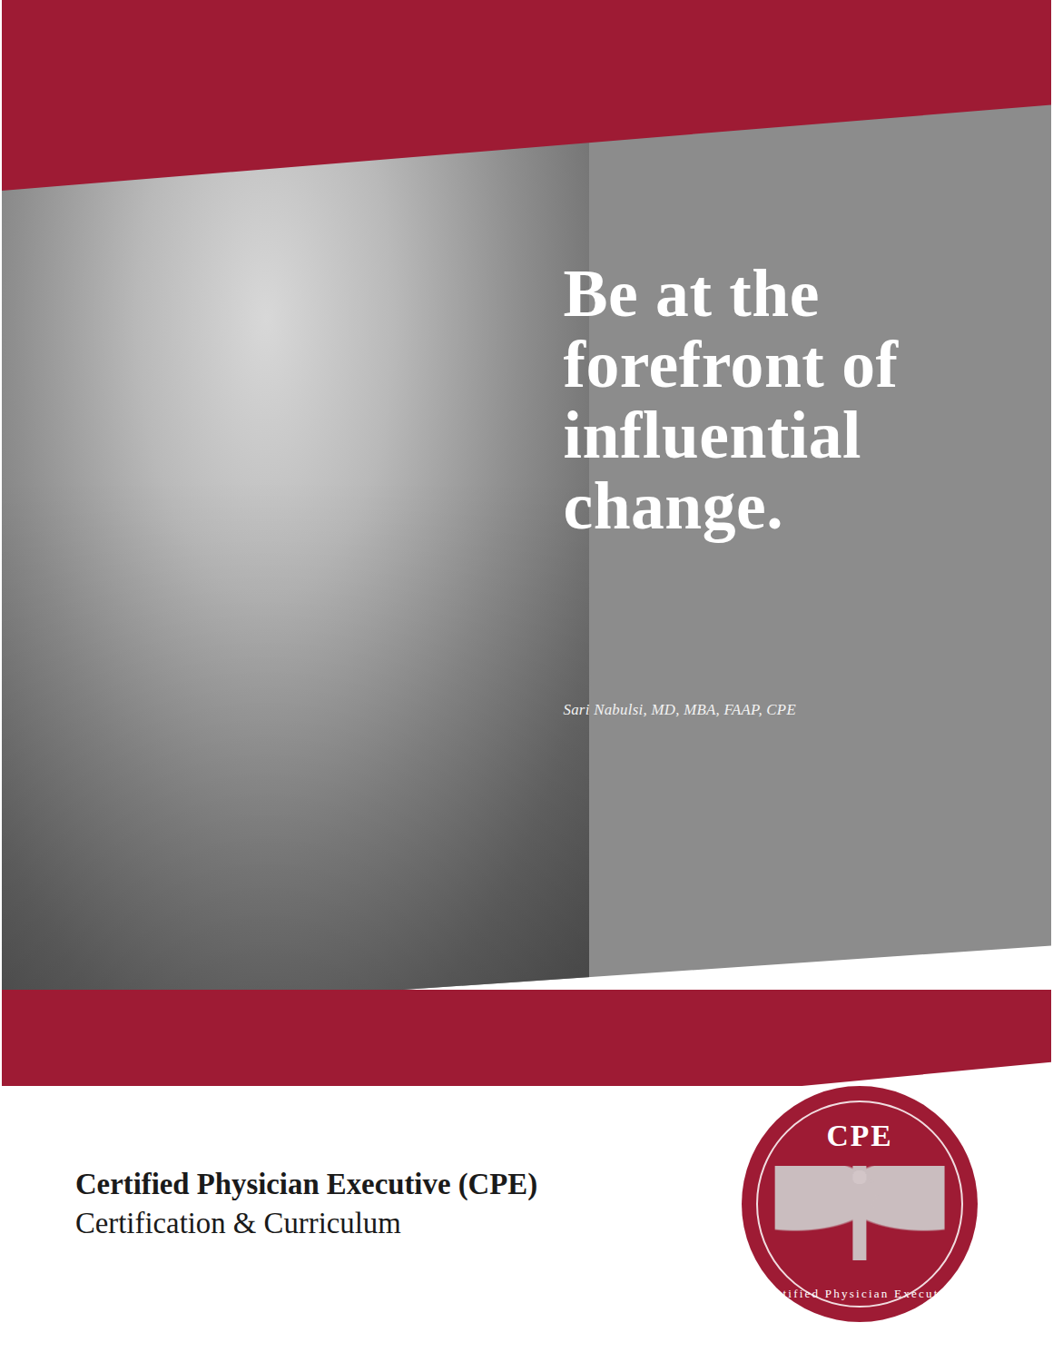Be at the forefront of influential change.
Sari Nabulsi, MD, MBA, FAAP, CPE
Certified Physician Executive (CPE)
Certification & Curriculum
CPE
Certified Physician Executive